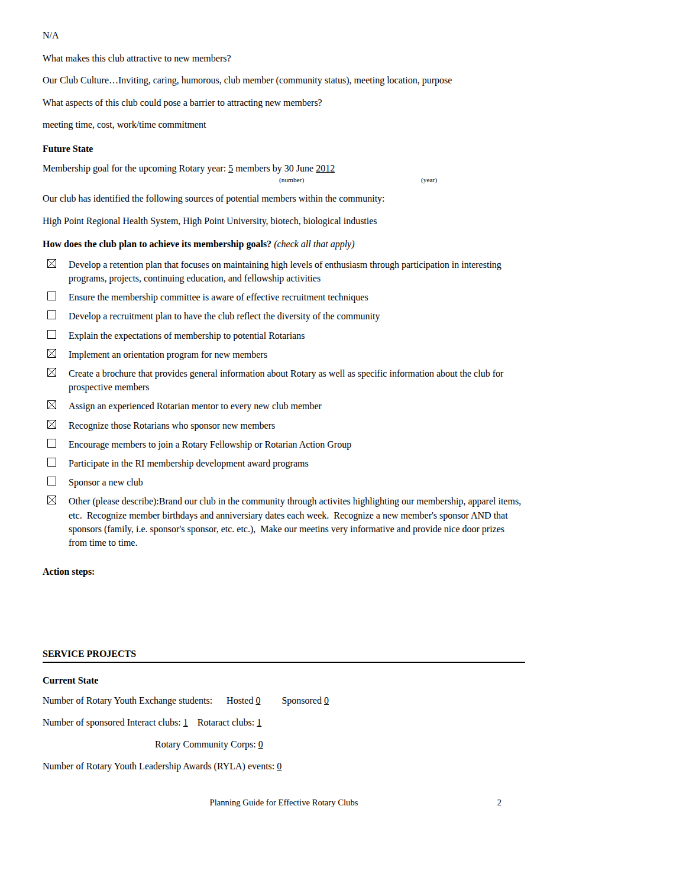N/A
What makes this club attractive to new members?
Our Club Culture…Inviting, caring, humorous, club member (community status), meeting location, purpose
What aspects of this club could pose a barrier to attracting new members?
meeting time, cost, work/time commitment
Future State
Membership goal for the upcoming Rotary year: 5 members by 30 June 2012
(number) (year)
Our club has identified the following sources of potential members within the community:
High Point Regional Health System, High Point University, biotech, biological industies
How does the club plan to achieve its membership goals? (check all that apply)
Develop a retention plan that focuses on maintaining high levels of enthusiasm through participation in interesting programs, projects, continuing education, and fellowship activities
Ensure the membership committee is aware of effective recruitment techniques
Develop a recruitment plan to have the club reflect the diversity of the community
Explain the expectations of membership to potential Rotarians
Implement an orientation program for new members
Create a brochure that provides general information about Rotary as well as specific information about the club for prospective members
Assign an experienced Rotarian mentor to every new club member
Recognize those Rotarians who sponsor new members
Encourage members to join a Rotary Fellowship or Rotarian Action Group
Participate in the RI membership development award programs
Sponsor a new club
Other (please describe):Brand our club in the community through activites highlighting our membership, apparel items, etc. Recognize member birthdays and anniversiary dates each week. Recognize a new member's sponsor AND that sponsors (family, i.e. sponsor's sponsor, etc. etc.), Make our meetins very informative and provide nice door prizes from time to time.
Action steps:
SERVICE PROJECTS
Current State
Number of Rotary Youth Exchange students: Hosted 0 Sponsored 0
Number of sponsored Interact clubs: 1 Rotaract clubs: 1
Rotary Community Corps: 0
Number of Rotary Youth Leadership Awards (RYLA) events: 0
Planning Guide for Effective Rotary Clubs2